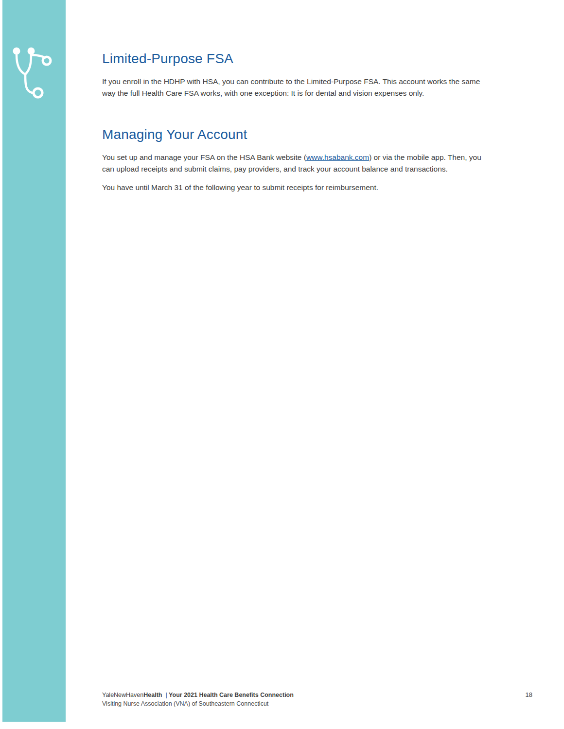Limited-Purpose FSA
If you enroll in the HDHP with HSA, you can contribute to the Limited-Purpose FSA. This account works the same way the full Health Care FSA works, with one exception: It is for dental and vision expenses only.
Managing Your Account
You set up and manage your FSA on the HSA Bank website (www.hsabank.com) or via the mobile app. Then, you can upload receipts and submit claims, pay providers, and track your account balance and transactions.
You have until March 31 of the following year to submit receipts for reimbursement.
18
YaleNewHavenHealth | Your 2021 Health Care Benefits Connection
Visiting Nurse Association (VNA) of Southeastern Connecticut